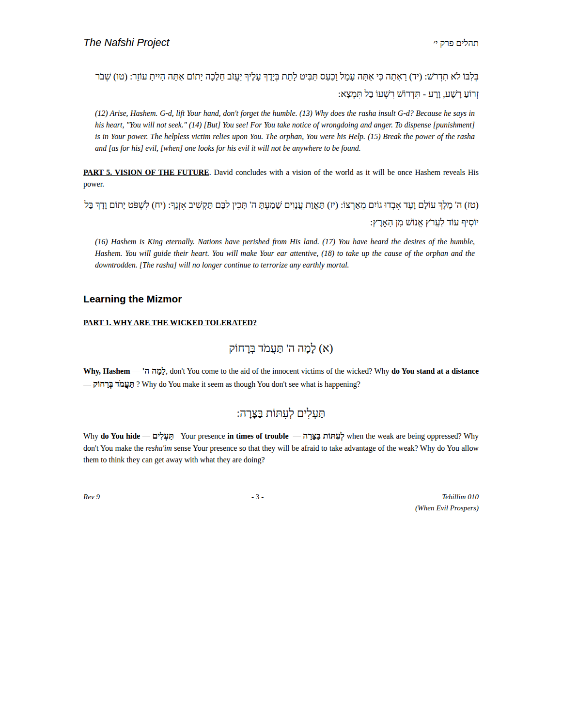The Nafshi Project
תהלים פרק י׳
בְּלִבּוֹ לֹא תִדְרֹשׁ: (יד) רָאִתָה כִּי אַתָּה עָמָל וָכַעַס תַּבִּיט לָתֵת בְּיָדֶךָ עָלֶיךָ יַעֲזֹב חֵלֶכָה יָתוֹם אַתָּה הָיִיתָ עוֹזֵר: (טו) שְׁבֹר זְרוֹעַ רָשָׁע, וָרָע - תִּדְרוֹשׁ רִשְׁעוֹ בַל תִּמְצָא:
(12) Arise, Hashem. G-d, lift Your hand, don't forget the humble. (13) Why does the rasha insult G-d? Because he says in his heart, "You will not seek." (14) [But] You see! For You take notice of wrongdoing and anger. To dispense [punishment] is in Your power. The helpless victim relies upon You. The orphan, You were his Help. (15) Break the power of the rasha and [as for his] evil, [when] one looks for his evil it will not be anywhere to be found.
PART 5. VISION OF THE FUTURE. David concludes with a vision of the world as it will be once Hashem reveals His power.
(טז) ה' מֶלֶךְ עוֹלָם וָעֶד אָבְדוּ גוֹיִם מֵאַרְצוֹ: (יז) תַּאֲוַת עֲנָוִים שָׁמַעְתָּ ה' תָּכִין לִבָּם תַּקְשִׁיב אָזְנֶךָ: (יח) לִשְׁפֹּט יָתוֹם וָדָךְ בַּל יוֹסִיף עוֹד לַעֲרֹץ אֱנוֹשׁ מִן הָאָרֶץ:
(16) Hashem is King eternally. Nations have perished from His land. (17) You have heard the desires of the humble, Hashem. You will guide their heart. You will make Your ear attentive, (18) to take up the cause of the orphan and the downtrodden. [The rasha] will no longer continue to terrorize any earthly mortal.
Learning the Mizmor
PART 1. WHY ARE THE WICKED TOLERATED?
(א) לָמָה ה' תַּעֲמֹד בְּרָחוֹק
Why, Hashem — לָמָה ה', don't You come to the aid of the innocent victims of the wicked? Why do You stand at a distance — תַּעֲמֹד בְּרָחוֹק ? Why do You make it seem as though You don't see what is happening?
תַּעְלִים לְעִתּוֹת בַּצָּרָה:
Why do You hide — תַּעְלִים Your presence in times of trouble — לְעִתּוֹת בַּצָּרָה when the weak are being oppressed? Why don't You make the resha'im sense Your presence so that they will be afraid to take advantage of the weak? Why do You allow them to think they can get away with what they are doing?
Rev 9
- 3 -
Tehillim 010
(When Evil Prospers)